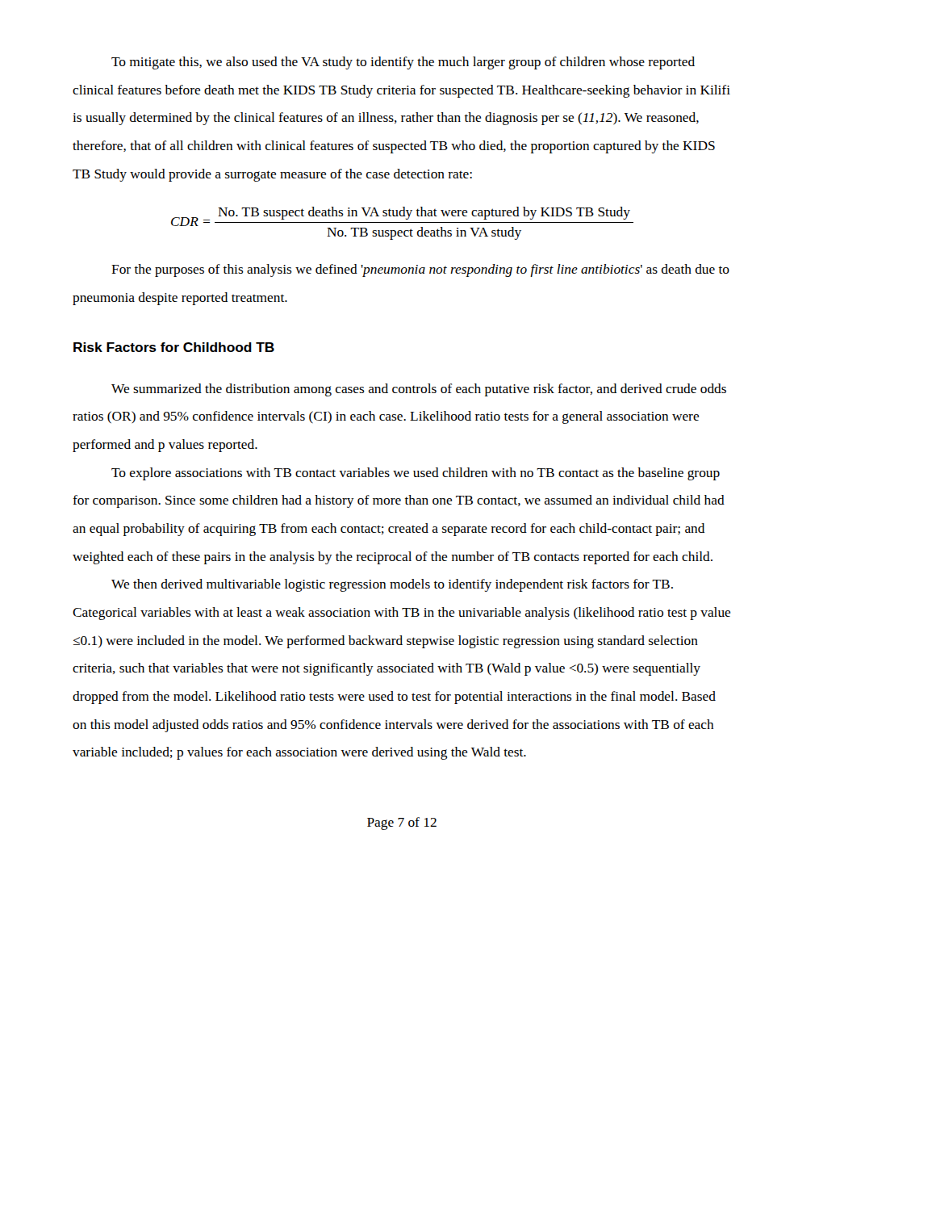To mitigate this, we also used the VA study to identify the much larger group of children whose reported clinical features before death met the KIDS TB Study criteria for suspected TB. Healthcare-seeking behavior in Kilifi is usually determined by the clinical features of an illness, rather than the diagnosis per se (11,12). We reasoned, therefore, that of all children with clinical features of suspected TB who died, the proportion captured by the KIDS TB Study would provide a surrogate measure of the case detection rate:
CDR = No. TB suspect deaths in VA study that were captured by KIDS TB Study No. TB suspect deaths in VA study
For the purposes of this analysis we defined 'pneumonia not responding to first line antibiotics' as death due to pneumonia despite reported treatment.
Risk Factors for Childhood TB
We summarized the distribution among cases and controls of each putative risk factor, and derived crude odds ratios (OR) and 95% confidence intervals (CI) in each case. Likelihood ratio tests for a general association were performed and p values reported.
To explore associations with TB contact variables we used children with no TB contact as the baseline group for comparison. Since some children had a history of more than one TB contact, we assumed an individual child had an equal probability of acquiring TB from each contact; created a separate record for each child-contact pair; and weighted each of these pairs in the analysis by the reciprocal of the number of TB contacts reported for each child.
We then derived multivariable logistic regression models to identify independent risk factors for TB. Categorical variables with at least a weak association with TB in the univariable analysis (likelihood ratio test p value ≤0.1) were included in the model. We performed backward stepwise logistic regression using standard selection criteria, such that variables that were not significantly associated with TB (Wald p value <0.5) were sequentially dropped from the model. Likelihood ratio tests were used to test for potential interactions in the final model. Based on this model adjusted odds ratios and 95% confidence intervals were derived for the associations with TB of each variable included; p values for each association were derived using the Wald test.
Page 7 of 12